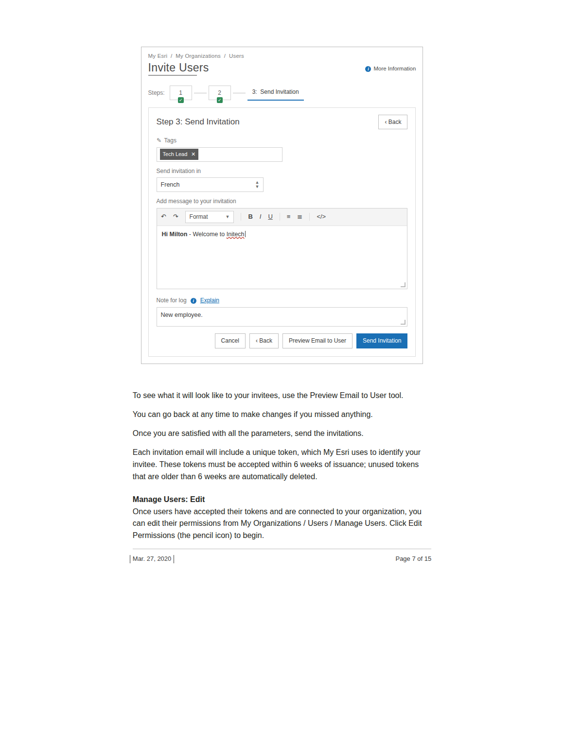My Esri / My Organizations / Users
Invite Users
i More Information
Steps: 1 2 3: Send Invitation
Step 3: Send Invitation
‹ Back
✎ Tags
Tech Lead ✕
Send invitation in
French ▲
▼
Add message to your invitation
↶ ↷ Format▼ B I U ≡ ≣ </>
Hi Milton - Welcome to Initech
Note for log i Explain
New employee.
Cancel ‹ Back Preview Email to User Send Invitation
To see what it will look like to your invitees, use the Preview Email to User tool.
You can go back at any time to make changes if you missed anything.
Once you are satisfied with all the parameters, send the invitations.
Each invitation email will include a unique token, which My Esri uses to identify your invitee. These tokens must be accepted within 6 weeks of issuance; unused tokens that are older than 6 weeks are automatically deleted.
Manage Users: Edit
Once users have accepted their tokens and are connected to your organization, you can edit their permissions from My Organizations / Users / Manage Users. Click Edit Permissions (the pencil icon) to begin.
Mar. 27, 2020
Page 7 of 15